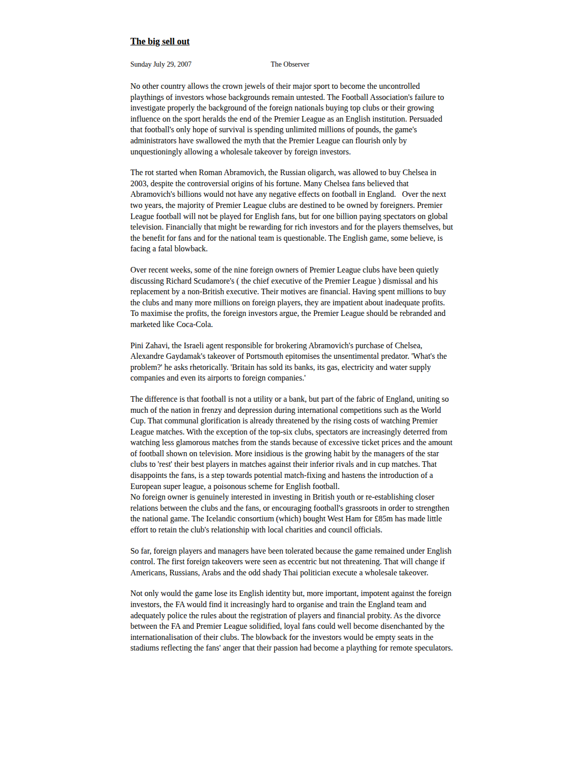The big sell out
Sunday July 29, 2007 The Observer
No other country allows the crown jewels of their major sport to become the uncontrolled playthings of investors whose backgrounds remain untested. The Football Association's failure to investigate properly the background of the foreign nationals buying top clubs or their growing influence on the sport heralds the end of the Premier League as an English institution. Persuaded that football's only hope of survival is spending unlimited millions of pounds, the game's administrators have swallowed the myth that the Premier League can flourish only by unquestioningly allowing a wholesale takeover by foreign investors.
The rot started when Roman Abramovich, the Russian oligarch, was allowed to buy Chelsea in 2003, despite the controversial origins of his fortune. Many Chelsea fans believed that Abramovich's billions would not have any negative effects on football in England. Over the next two years, the majority of Premier League clubs are destined to be owned by foreigners. Premier League football will not be played for English fans, but for one billion paying spectators on global television. Financially that might be rewarding for rich investors and for the players themselves, but the benefit for fans and for the national team is questionable. The English game, some believe, is facing a fatal blowback.
Over recent weeks, some of the nine foreign owners of Premier League clubs have been quietly discussing Richard Scudamore's ( the chief executive of the Premier League ) dismissal and his replacement by a non-British executive. Their motives are financial. Having spent millions to buy the clubs and many more millions on foreign players, they are impatient about inadequate profits. To maximise the profits, the foreign investors argue, the Premier League should be rebranded and marketed like Coca-Cola.
Pini Zahavi, the Israeli agent responsible for brokering Abramovich's purchase of Chelsea, Alexandre Gaydamak's takeover of Portsmouth epitomises the unsentimental predator. 'What's the problem?' he asks rhetorically. 'Britain has sold its banks, its gas, electricity and water supply companies and even its airports to foreign companies.'
The difference is that football is not a utility or a bank, but part of the fabric of England, uniting so much of the nation in frenzy and depression during international competitions such as the World Cup. That communal glorification is already threatened by the rising costs of watching Premier League matches. With the exception of the top-six clubs, spectators are increasingly deterred from watching less glamorous matches from the stands because of excessive ticket prices and the amount of football shown on television. More insidious is the growing habit by the managers of the star clubs to 'rest' their best players in matches against their inferior rivals and in cup matches. That disappoints the fans, is a step towards potential match-fixing and hastens the introduction of a European super league, a poisonous scheme for English football.
No foreign owner is genuinely interested in investing in British youth or re-establishing closer relations between the clubs and the fans, or encouraging football's grassroots in order to strengthen the national game. The Icelandic consortium (which) bought West Ham for £85m has made little effort to retain the club's relationship with local charities and council officials.
So far, foreign players and managers have been tolerated because the game remained under English control. The first foreign takeovers were seen as eccentric but not threatening. That will change if Americans, Russians, Arabs and the odd shady Thai politician execute a wholesale takeover.
Not only would the game lose its English identity but, more important, impotent against the foreign investors, the FA would find it increasingly hard to organise and train the England team and adequately police the rules about the registration of players and financial probity. As the divorce between the FA and Premier League solidified, loyal fans could well become disenchanted by the internationalisation of their clubs. The blowback for the investors would be empty seats in the stadiums reflecting the fans' anger that their passion had become a plaything for remote speculators.